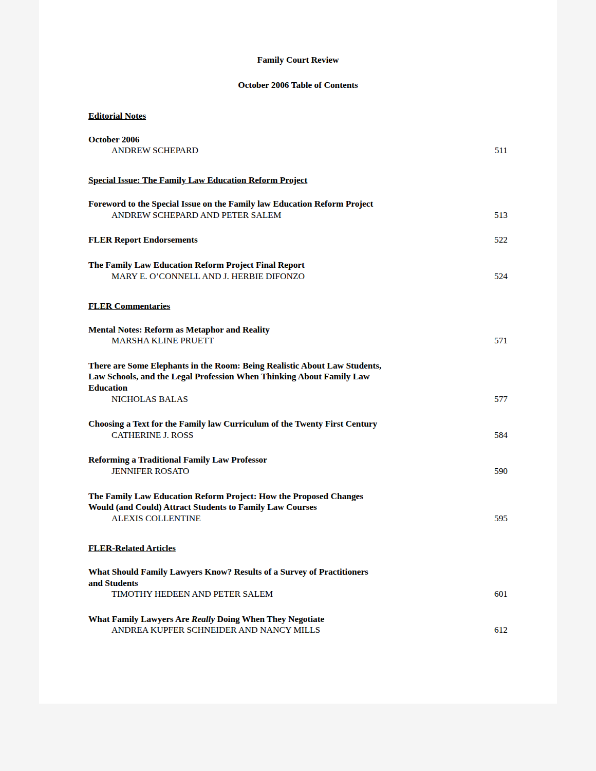Family Court Review
October 2006 Table of Contents
Editorial Notes
October 2006
Andrew Schepard 511
Special Issue: The Family Law Education Reform Project
Foreword to the Special Issue on the Family law Education Reform Project
Andrew Schepard and Peter Salem 513
FLER Report Endorsements 522
The Family Law Education Reform Project Final Report
Mary E. O’Connell and J. Herbie DiFonzo 524
FLER Commentaries
Mental Notes: Reform as Metaphor and Reality
Marsha Kline Pruett 571
There are Some Elephants in the Room: Being Realistic About Law Students, Law Schools, and the Legal Profession When Thinking About Family Law Education
Nicholas Balas 577
Choosing a Text for the Family law Curriculum of the Twenty First Century
Catherine J. Ross 584
Reforming a Traditional Family Law Professor
Jennifer Rosato 590
The Family Law Education Reform Project: How the Proposed Changes Would (and Could) Attract Students to Family Law Courses
Alexis Collentine 595
FLER-Related Articles
What Should Family Lawyers Know? Results of a Survey of Practitioners and Students
Timothy Hedeen and Peter Salem 601
What Family Lawyers Are Really Doing When They Negotiate
Andrea Kupfer Schneider and Nancy Mills 612